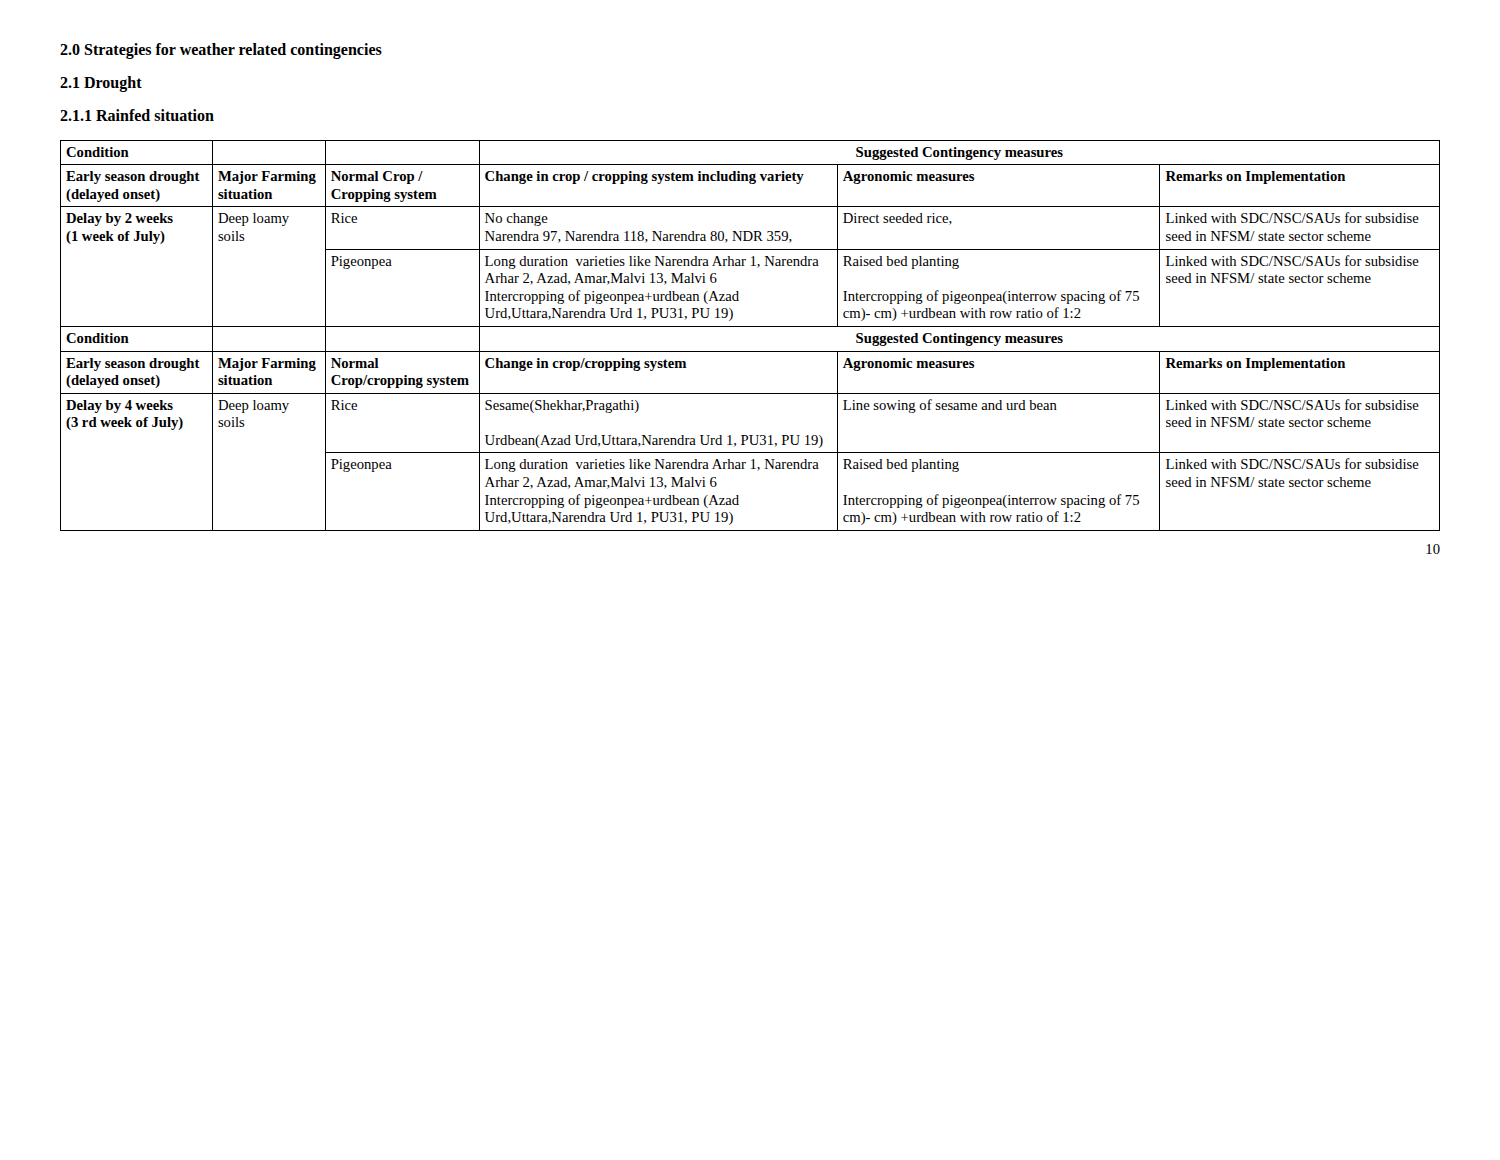2.0 Strategies for weather related contingencies
2.1 Drought
2.1.1 Rainfed situation
| Condition | | | Suggested Contingency measures |
| Early season drought (delayed onset) | Major Farming situation | Normal Crop / Cropping system | Change in crop / cropping system including variety | Agronomic measures | Remarks on Implementation |
| Delay by 2 weeks (1 week of July) | Deep loamy soils | Rice | No change Narendra 97, Narendra 118, Narendra 80, NDR 359, | Direct seeded rice, | Linked with SDC/NSC/SAUs for subsidise seed in NFSM/ state sector scheme |
| Pigeonpea | Long duration varieties like Narendra Arhar 1, Narendra Arhar 2, Azad, Amar,Malvi 13, Malvi 6 Intercropping of pigeonpea+urdbean (Azad Urd,Uttara,Narendra Urd 1, PU31, PU 19) | Raised bed planting Intercropping of pigeonpea(interrow spacing of 75 cm)- cm) +urdbean with row ratio of 1:2 | Linked with SDC/NSC/SAUs for subsidise seed in NFSM/ state sector scheme |
| Condition | | | Suggested Contingency measures |
| Early season drought (delayed onset) | Major Farming situation | Normal Crop/cropping system | Change in crop/cropping system | Agronomic measures | Remarks on Implementation |
| Delay by 4 weeks (3 rd week of July) | Deep loamy soils | Rice | Sesame(Shekhar,Pragathi) Urdbean(Azad Urd,Uttara,Narendra Urd 1, PU31, PU 19) | Line sowing of sesame and urd bean | Linked with SDC/NSC/SAUs for subsidise seed in NFSM/ state sector scheme |
| Pigeonpea | Long duration varieties like Narendra Arhar 1, Narendra Arhar 2, Azad, Amar,Malvi 13, Malvi 6 Intercropping of pigeonpea+urdbean (Azad Urd,Uttara,Narendra Urd 1, PU31, PU 19) | Raised bed planting Intercropping of pigeonpea(interrow spacing of 75 cm)- cm) +urdbean with row ratio of 1:2 | Linked with SDC/NSC/SAUs for subsidise seed in NFSM/ state sector scheme |
10